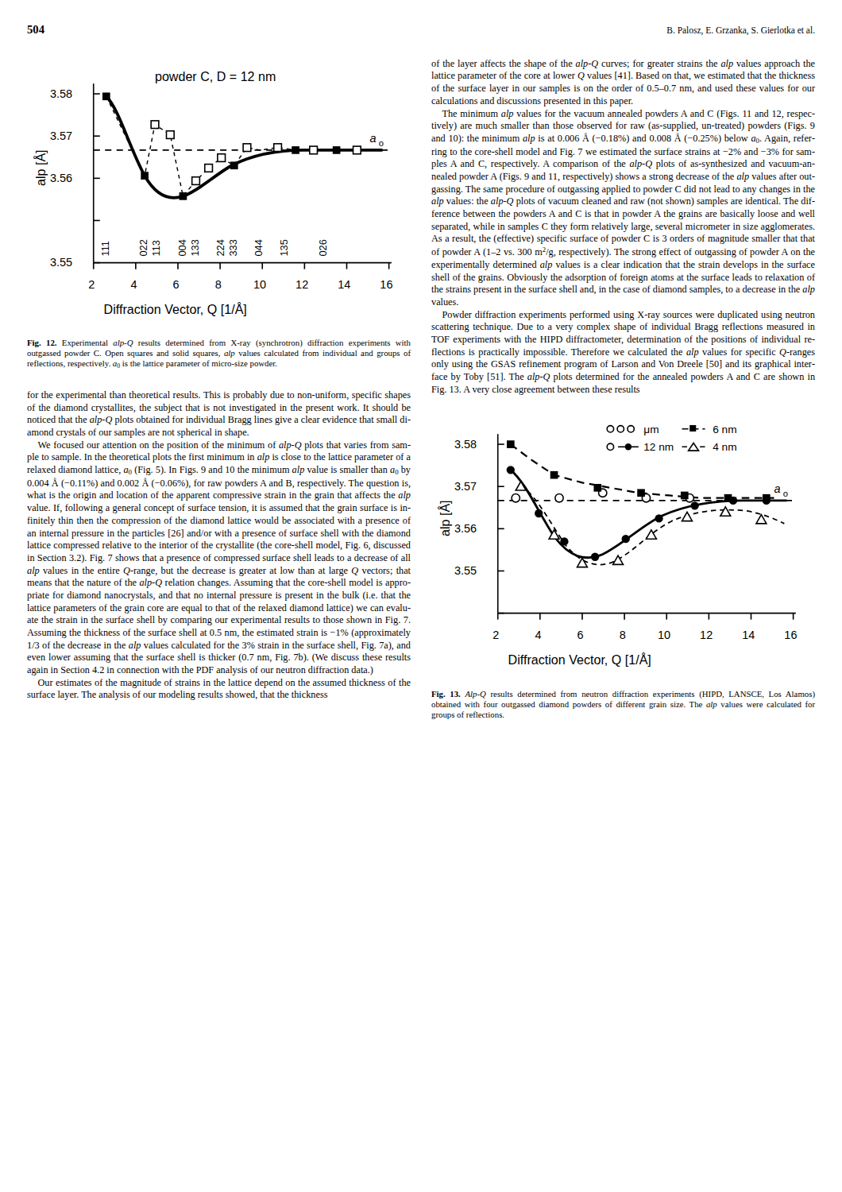504 B. Palosz, E. Grzanka, S. Gierlotka et al.
3.58 3.57 3.56 3.55 2 4 6 8 10 12 14 16 powder C, D = 12 nm a o Diffraction Vector, Q [1/Å] 111 022 113 004 133 224 333 044 135 026 alp [Å]
Fig. 12. Experimental alp-Q results determined from X-ray (synchrotron) diffraction experiments with outgassed powder C. Open squares and solid squares, alp values calculated from individual and groups of reflections, respectively. a 0 is the lattice parameter of micro-size powder.
for the experimental than theoretical results. This is probably due to non-uniform, specific shapes of the diamond crystallites, the subject that is not investigated in the present work. It should be noticed that the alp-Q plots obtained for individual Bragg lines give a clear evidence that small diamond crystals of our samples are not spherical in shape.
We focused our attention on the position of the minimum of alp-Q plots that varies from sample to sample. In the theoretical plots the first minimum in alp is close to the lattice parameter of a relaxed diamond lattice, a 0 (Fig. 5). In Figs. 9 and 10 the minimum alp value is smaller than a 0 by 0.004 Å (−0.11%) and 0.002 Å (−0.06%), for raw powders A and B, respectively. The question is, what is the origin and location of the apparent compressive strain in the grain that affects the alp value. If, following a general concept of surface tension, it is assumed that the grain surface is infinitely thin then the compression of the diamond lattice would be associated with a presence of an internal pressure in the particles [26] and/or with a presence of surface shell with the diamond lattice compressed relative to the interior of the crystallite (the core-shell model, Fig. 6, discussed in Section 3.2). Fig. 7 shows that a presence of compressed surface shell leads to a decrease of all alp values in the entire Q-range, but the decrease is greater at low than at large Q vectors; that means that the nature of the alp-Q relation changes. Assuming that the core-shell model is appropriate for diamond nanocrystals, and that no internal pressure is present in the bulk (i.e. that the lattice parameters of the grain core are equal to that of the relaxed diamond lattice) we can evaluate the strain in the surface shell by comparing our experimental results to those shown in Fig. 7. Assuming the thickness of the surface shell at 0.5 nm, the estimated strain is −1% (approximately 1/3 of the decrease in the alp values calculated for the 3% strain in the surface shell, Fig. 7a), and even lower assuming that the surface shell is thicker (0.7 nm, Fig. 7b). (We discuss these results again in Section 4.2 in connection with the PDF analysis of our neutron diffraction data.)
Our estimates of the magnitude of strains in the lattice depend on the assumed thickness of the surface layer. The analysis of our modeling results showed, that the thickness
of the layer affects the shape of the alp-Q curves; for greater strains the alp values approach the lattice parameter of the core at lower Q values [41]. Based on that, we estimated that the thickness of the surface layer in our samples is on the order of 0.5–0.7 nm, and used these values for our calculations and discussions presented in this paper.
The minimum alp values for the vacuum annealed powders A and C (Figs. 11 and 12, respectively) are much smaller than those observed for raw (as-supplied, un-treated) powders (Figs. 9 and 10): the minimum alp is at 0.006 Å (−0.18%) and 0.008 Å (−0.25%) below a 0. Again, referring to the core-shell model and Fig. 7 we estimated the surface strains at −2% and −3% for samples A and C, respectively. A comparison of the alp-Q plots of as-synthesized and vacuum-annealed powder A (Figs. 9 and 11, respectively) shows a strong decrease of the alp values after outgassing. The same procedure of outgassing applied to powder C did not lead to any changes in the alp values: the alp-Q plots of vacuum cleaned and raw (not shown) samples are identical. The difference between the powders A and C is that in powder A the grains are basically loose and well separated, while in samples C they form relatively large, several micrometer in size agglomerates. As a result, the (effective) specific surface of powder C is 3 orders of magnitude smaller that that of powder A (1–2 vs. 300 m2/g, respectively). The strong effect of outgassing of powder A on the experimentally determined alp values is a clear indication that the strain develops in the surface shell of the grains. Obviously the adsorption of foreign atoms at the surface leads to relaxation of the strains present in the surface shell and, in the case of diamond samples, to a decrease in the alp values.
Powder diffraction experiments performed using X-ray sources were duplicated using neutron scattering technique. Due to a very complex shape of individual Bragg reflections measured in TOF experiments with the HIPD diffractometer, determination of the positions of individual reflections is practically impossible. Therefore we calculated the alp values for specific Q-ranges only using the GSAS refinement program of Larson and Von Dreele [50] and its graphical interface by Toby [51]. The alp-Q plots determined for the annealed powders A and C are shown in Fig. 13. A very close agreement between these results
3.58 3.57 3.56 3.55 2 4 6 8 10 12 14 16 Diffraction Vector, Q [1/Å] a o alp [Å] μm 6 nm 12 nm 4 nm
Fig. 13. Alp-Q results determined from neutron diffraction experiments (HIPD, LANSCE, Los Alamos) obtained with four outgassed diamond powders of different grain size. The alp values were calculated for groups of reflections.